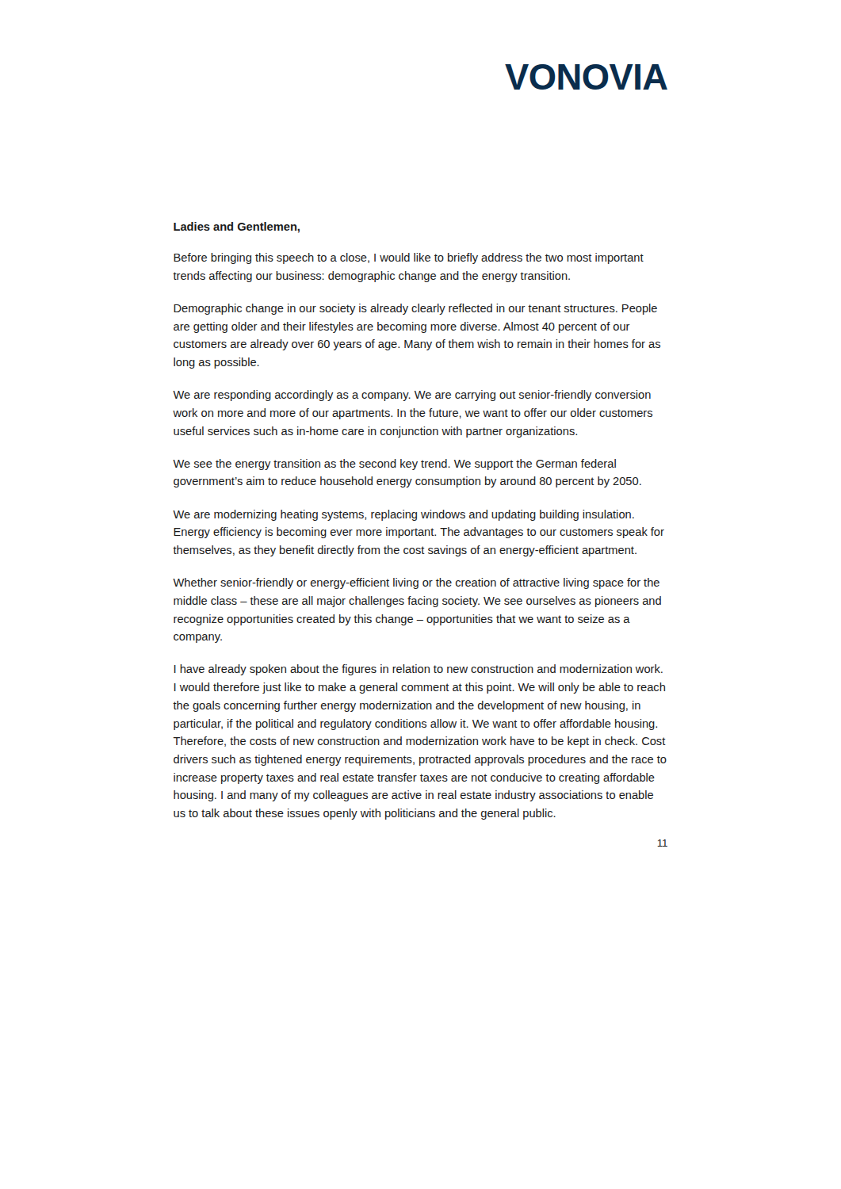VONOVIA
Ladies and Gentlemen,
Before bringing this speech to a close, I would like to briefly address the two most important trends affecting our business: demographic change and the energy transition.
Demographic change in our society is already clearly reflected in our tenant structures. People are getting older and their lifestyles are becoming more diverse. Almost 40 percent of our customers are already over 60 years of age. Many of them wish to remain in their homes for as long as possible.
We are responding accordingly as a company. We are carrying out senior-friendly conversion work on more and more of our apartments. In the future, we want to offer our older customers useful services such as in-home care in conjunction with partner organizations.
We see the energy transition as the second key trend. We support the German federal government’s aim to reduce household energy consumption by around 80 percent by 2050.
We are modernizing heating systems, replacing windows and updating building insulation. Energy efficiency is becoming ever more important. The advantages to our customers speak for themselves, as they benefit directly from the cost savings of an energy-efficient apartment.
Whether senior-friendly or energy-efficient living or the creation of attractive living space for the middle class – these are all major challenges facing society. We see ourselves as pioneers and recognize opportunities created by this change – opportunities that we want to seize as a company.
I have already spoken about the figures in relation to new construction and modernization work. I would therefore just like to make a general comment at this point. We will only be able to reach the goals concerning further energy modernization and the development of new housing, in particular, if the political and regulatory conditions allow it. We want to offer affordable housing. Therefore, the costs of new construction and modernization work have to be kept in check. Cost drivers such as tightened energy requirements, protracted approvals procedures and the race to increase property taxes and real estate transfer taxes are not conducive to creating affordable housing. I and many of my colleagues are active in real estate industry associations to enable us to talk about these issues openly with politicians and the general public.
11